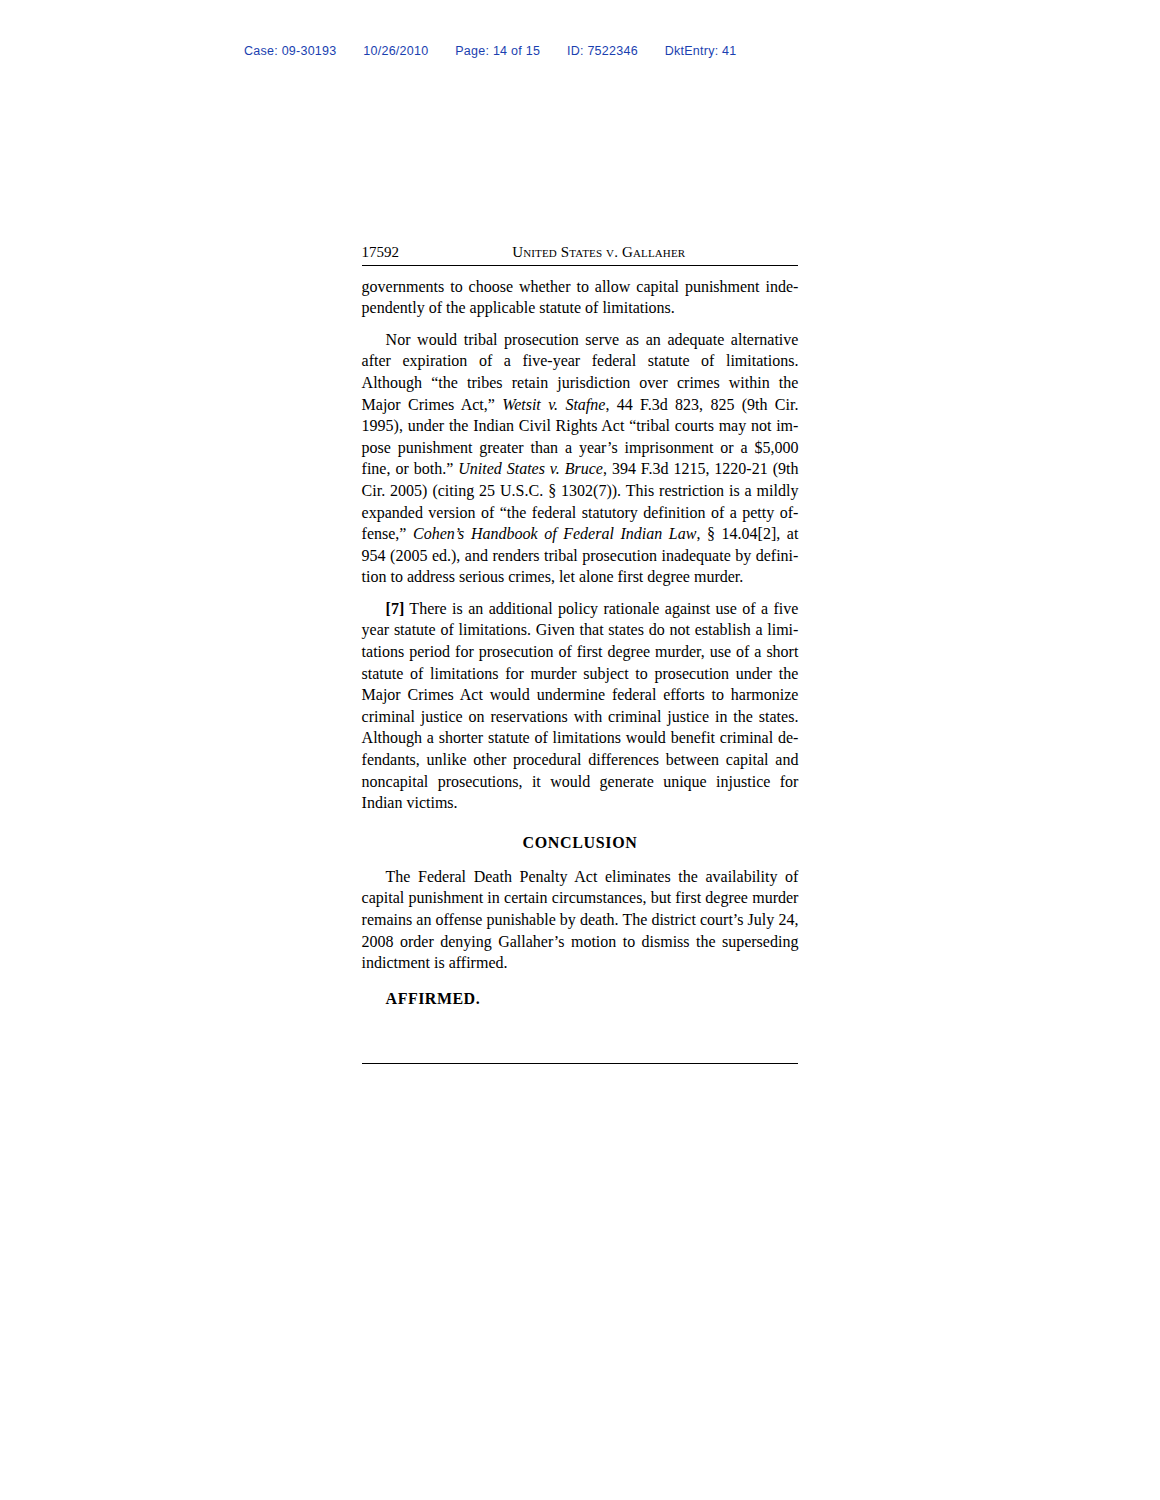Case: 09-3019310/26/2010 Page: 14 of 15 ID: 7522346 DktEntry: 41
17592
United States v. Gallaher
governments to choose whether to allow capital punishment independently of the applicable statute of limitations.
Nor would tribal prosecution serve as an adequate alternative after expiration of a five-year federal statute of limitations. Although “the tribes retain jurisdiction over crimes within the Major Crimes Act,” Wetsit v. Stafne, 44 F.3d 823, 825 (9th Cir. 1995), under the Indian Civil Rights Act “tribal courts may not impose punishment greater than a year’s imprisonment or a $5,000 fine, or both.” United States v. Bruce, 394 F.3d 1215, 1220-21 (9th Cir. 2005) (citing 25 U.S.C. § 1302(7)). This restriction is a mildly expanded version of “the federal statutory definition of a petty offense,” Cohen’s Handbook of Federal Indian Law, § 14.04[2], at 954 (2005 ed.), and renders tribal prosecution inadequate by definition to address serious crimes, let alone first degree murder.
[7] There is an additional policy rationale against use of a five year statute of limitations. Given that states do not establish a limitations period for prosecution of first degree murder, use of a short statute of limitations for murder subject to prosecution under the Major Crimes Act would undermine federal efforts to harmonize criminal justice on reservations with criminal justice in the states. Although a shorter statute of limitations would benefit criminal defendants, unlike other procedural differences between capital and noncapital prosecutions, it would generate unique injustice for Indian victims.
CONCLUSION
The Federal Death Penalty Act eliminates the availability of capital punishment in certain circumstances, but first degree murder remains an offense punishable by death. The district court’s July 24, 2008 order denying Gallaher’s motion to dismiss the superseding indictment is affirmed.
AFFIRMED.